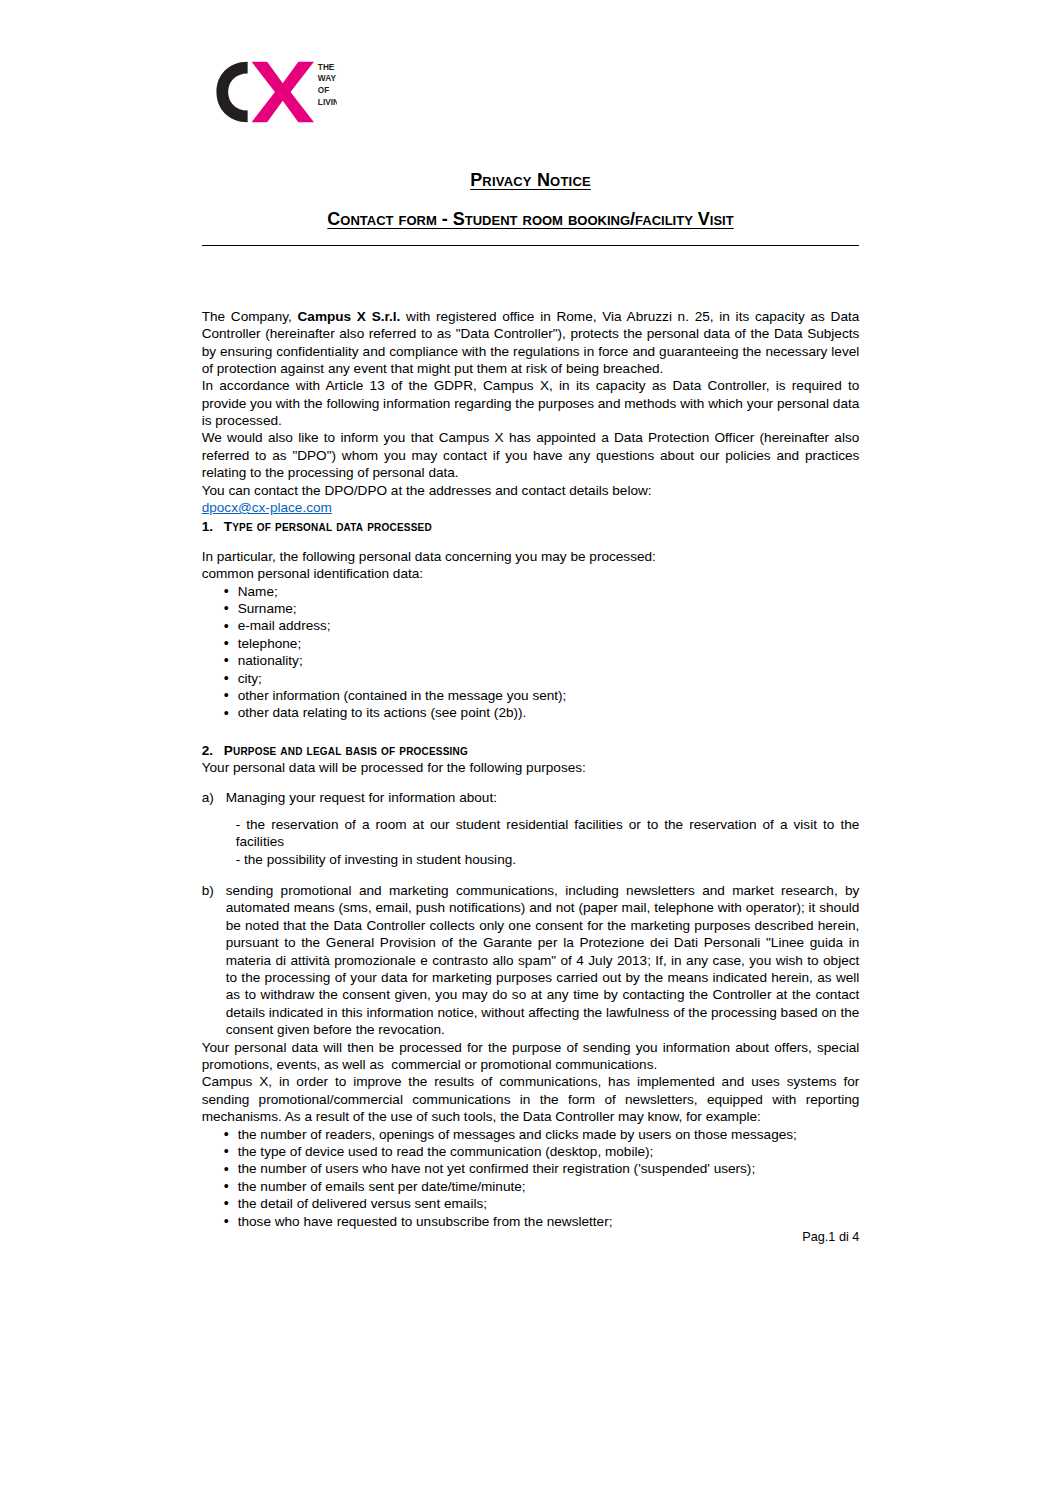THE X WAY OF LIVING
Privacy Notice
Contact form - Student room booking/facility Visit
The Company, Campus X S.r.l. with registered office in Rome, Via Abruzzi n. 25, in its capacity as Data Controller (hereinafter also referred to as "Data Controller"), protects the personal data of the Data Subjects by ensuring confidentiality and compliance with the regulations in force and guaranteeing the necessary level of protection against any event that might put them at risk of being breached.
In accordance with Article 13 of the GDPR, Campus X, in its capacity as Data Controller, is required to provide you with the following information regarding the purposes and methods with which your personal data is processed.
We would also like to inform you that Campus X has appointed a Data Protection Officer (hereinafter also referred to as "DPO") whom you may contact if you have any questions about our policies and practices relating to the processing of personal data.
You can contact the DPO/DPO at the addresses and contact details below:
dpocx@cx-place.com
1.
Type of personal data processed
In particular, the following personal data concerning you may be processed:
common personal identification data:
Name;
Surname;
e-mail address;
telephone;
nationality;
city;
other information (contained in the message you sent);
other data relating to its actions (see point (2b)).
2.
Purpose and legal basis of processing
Your personal data will be processed for the following purposes:
a) Managing your request for information about:
- the reservation of a room at our student residential facilities or to the reservation of a visit to the facilities
- the possibility of investing in student housing.
b) sending promotional and marketing communications, including newsletters and market research, by automated means (sms, email, push notifications) and not (paper mail, telephone with operator); it should be noted that the Data Controller collects only one consent for the marketing purposes described herein, pursuant to the General Provision of the Garante per la Protezione dei Dati Personali "Linee guida in materia di attività promozionale e contrasto allo spam" of 4 July 2013; If, in any case, you wish to object to the processing of your data for marketing purposes carried out by the means indicated herein, as well as to withdraw the consent given, you may do so at any time by contacting the Controller at the contact details indicated in this information notice, without affecting the lawfulness of the processing based on the consent given before the revocation.
Your personal data will then be processed for the purpose of sending you information about offers, special promotions, events, as well as commercial or promotional communications.
Campus X, in order to improve the results of communications, has implemented and uses systems for sending promotional/commercial communications in the form of newsletters, equipped with reporting mechanisms. As a result of the use of such tools, the Data Controller may know, for example:
the number of readers, openings of messages and clicks made by users on those messages;
the type of device used to read the communication (desktop, mobile);
the number of users who have not yet confirmed their registration ('suspended' users);
the number of emails sent per date/time/minute;
the detail of delivered versus sent emails;
those who have requested to unsubscribe from the newsletter;
Pag.1 di 4